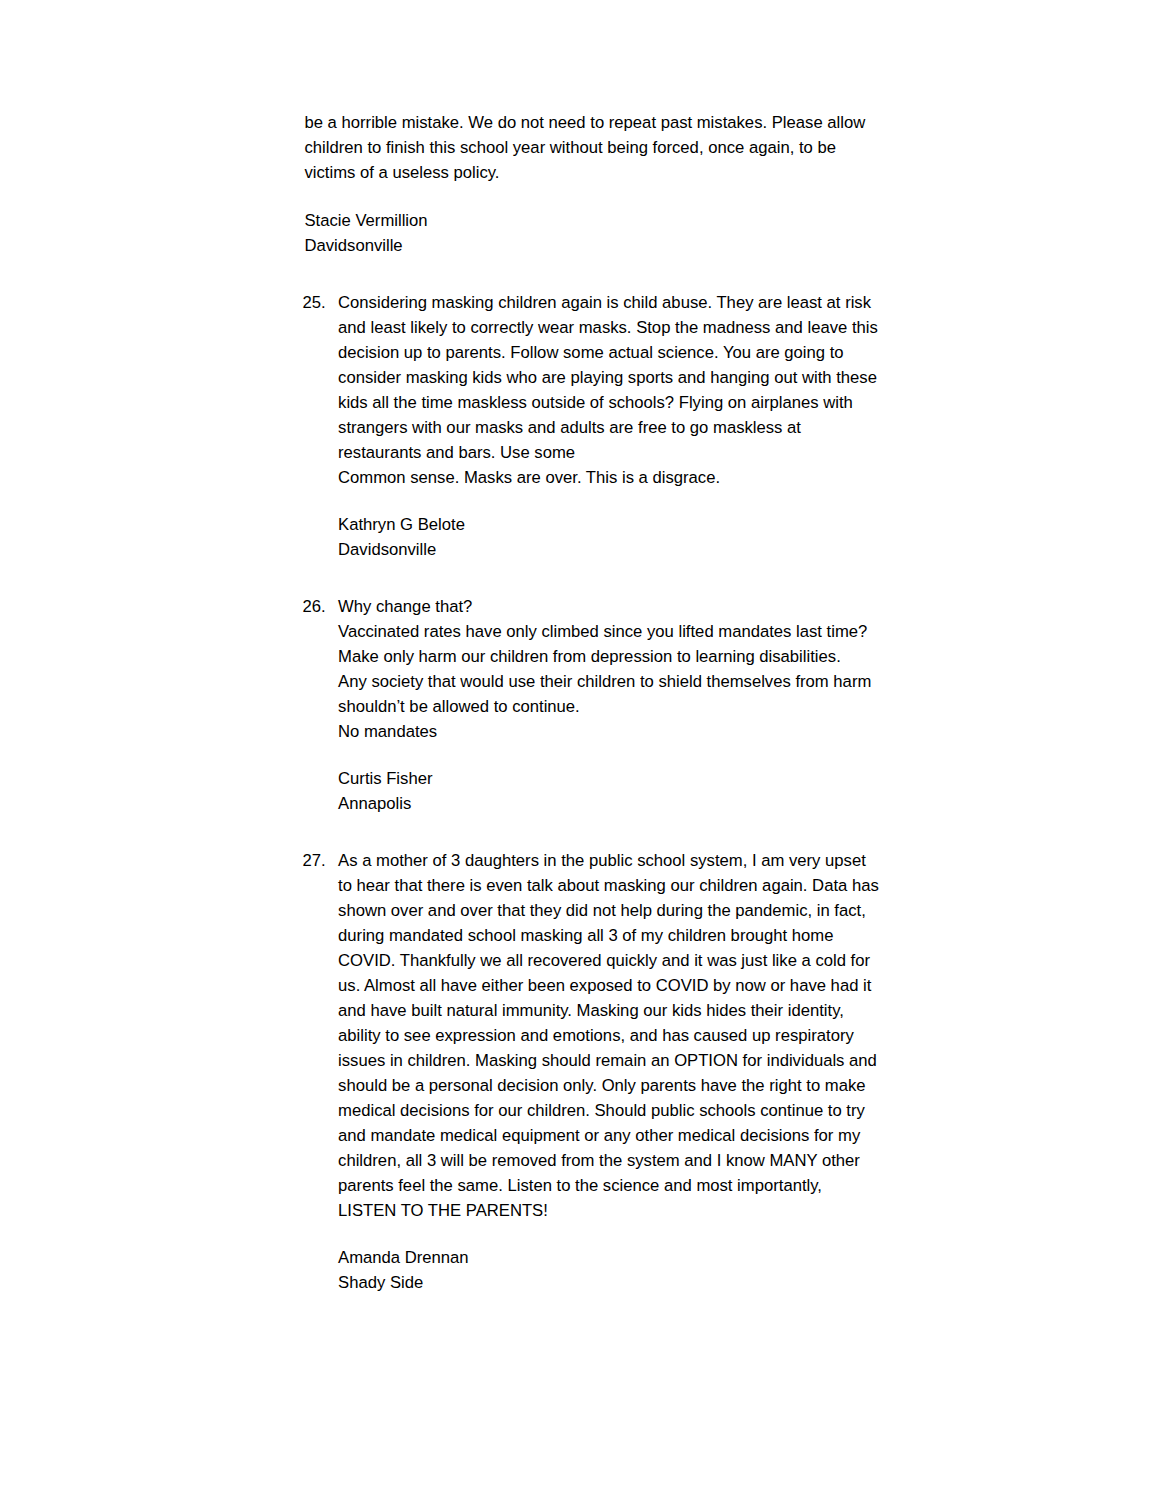be a horrible mistake. We do not need to repeat past mistakes. Please allow children to finish this school year without being forced, once again, to be victims of a useless policy.
Stacie Vermillion
Davidsonville
Considering masking children again is child abuse. They are least at risk and least likely to correctly wear masks. Stop the madness and leave this decision up to parents. Follow some actual science. You are going to consider masking kids who are playing sports and hanging out with these kids all the time maskless outside of schools? Flying on airplanes with strangers with our masks and adults are free to go maskless at restaurants and bars. Use some
Common sense. Masks are over. This is a disgrace.
Kathryn G Belote
Davidsonville
Why change that?
Vaccinated rates have only climbed since you lifted mandates last time?
Make only harm our children from depression to learning disabilities.
Any society that would use their children to shield themselves from harm shouldn’t be allowed to continue.
No mandates
Curtis Fisher
Annapolis
As a mother of 3 daughters in the public school system, I am very upset to hear that there is even talk about masking our children again. Data has shown over and over that they did not help during the pandemic, in fact, during mandated school masking all 3 of my children brought home COVID. Thankfully we all recovered quickly and it was just like a cold for us. Almost all have either been exposed to COVID by now or have had it and have built natural immunity. Masking our kids hides their identity, ability to see expression and emotions, and has caused up respiratory issues in children. Masking should remain an OPTION for individuals and should be a personal decision only. Only parents have the right to make medical decisions for our children. Should public schools continue to try and mandate medical equipment or any other medical decisions for my children, all 3 will be removed from the system and I know MANY other parents feel the same. Listen to the science and most importantly, LISTEN TO THE PARENTS!
Amanda Drennan
Shady Side